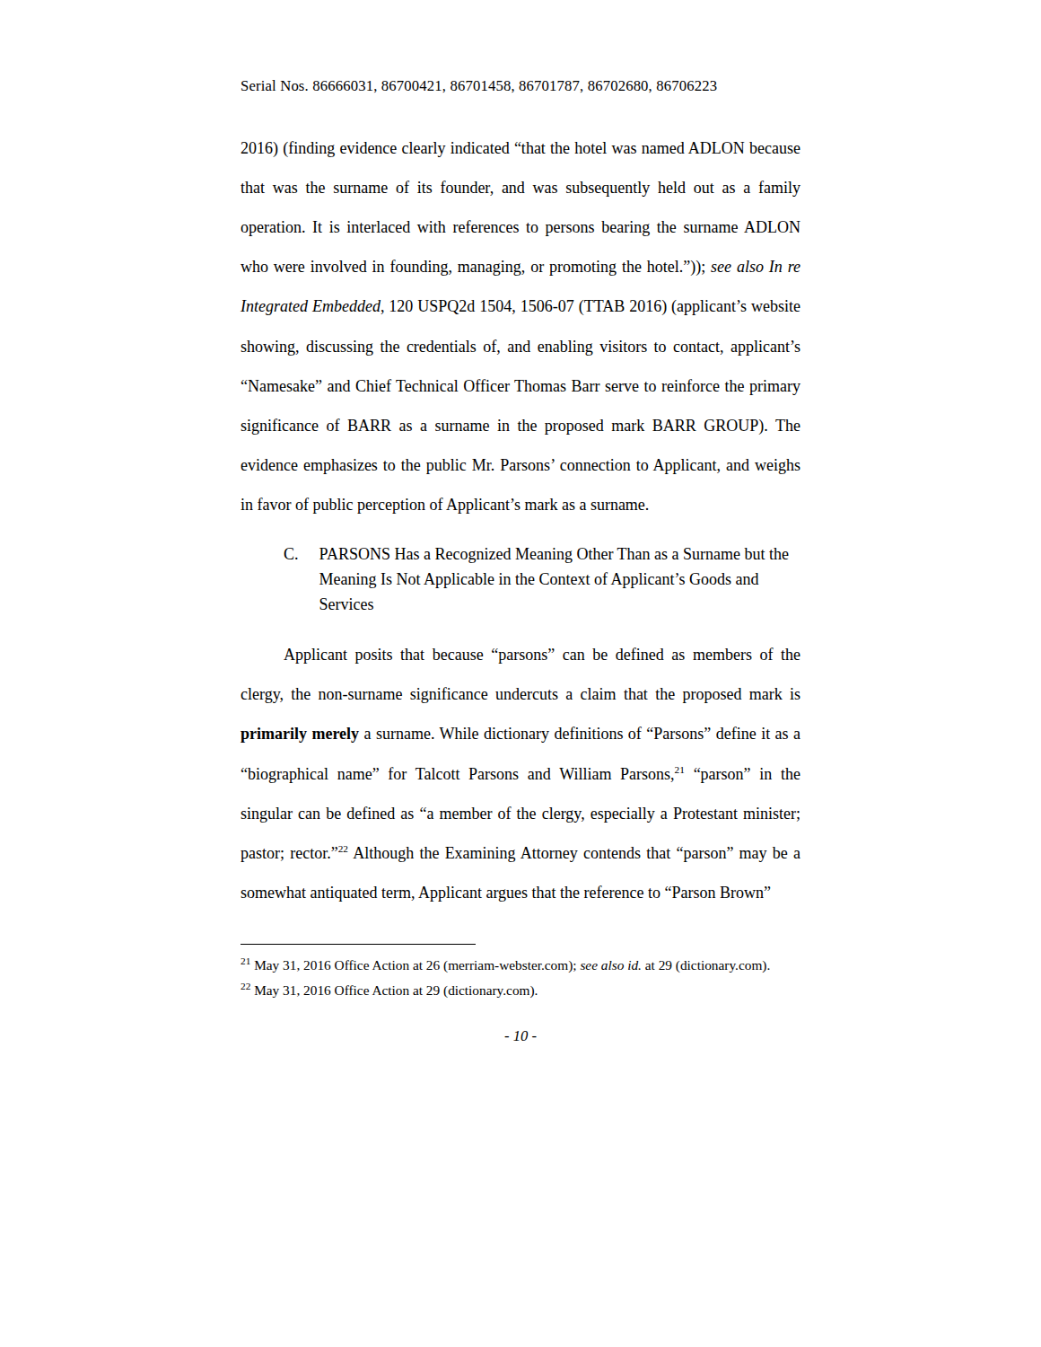Serial Nos. 86666031, 86700421, 86701458, 86701787, 86702680, 86706223
2016) (finding evidence clearly indicated “that the hotel was named ADLON because that was the surname of its founder, and was subsequently held out as a family operation. It is interlaced with references to persons bearing the surname ADLON who were involved in founding, managing, or promoting the hotel.”)); see also In re Integrated Embedded, 120 USPQ2d 1504, 1506-07 (TTAB 2016) (applicant’s website showing, discussing the credentials of, and enabling visitors to contact, applicant’s “Namesake” and Chief Technical Officer Thomas Barr serve to reinforce the primary significance of BARR as a surname in the proposed mark BARR GROUP). The evidence emphasizes to the public Mr. Parsons’ connection to Applicant, and weighs in favor of public perception of Applicant’s mark as a surname.
C.
PARSONS Has a Recognized Meaning Other Than as a Surname but the Meaning Is Not Applicable in the Context of Applicant’s Goods and Services
Applicant posits that because “parsons” can be defined as members of the clergy, the non-surname significance undercuts a claim that the proposed mark is primarily merely a surname. While dictionary definitions of “Parsons” define it as a “biographical name” for Talcott Parsons and William Parsons,21 “parson” in the singular can be defined as “a member of the clergy, especially a Protestant minister; pastor; rector.”22 Although the Examining Attorney contends that “parson” may be a somewhat antiquated term, Applicant argues that the reference to “Parson Brown”
21 May 31, 2016 Office Action at 26 (merriam-webster.com); see also id. at 29 (dictionary.com).
22 May 31, 2016 Office Action at 29 (dictionary.com).
- 10 -